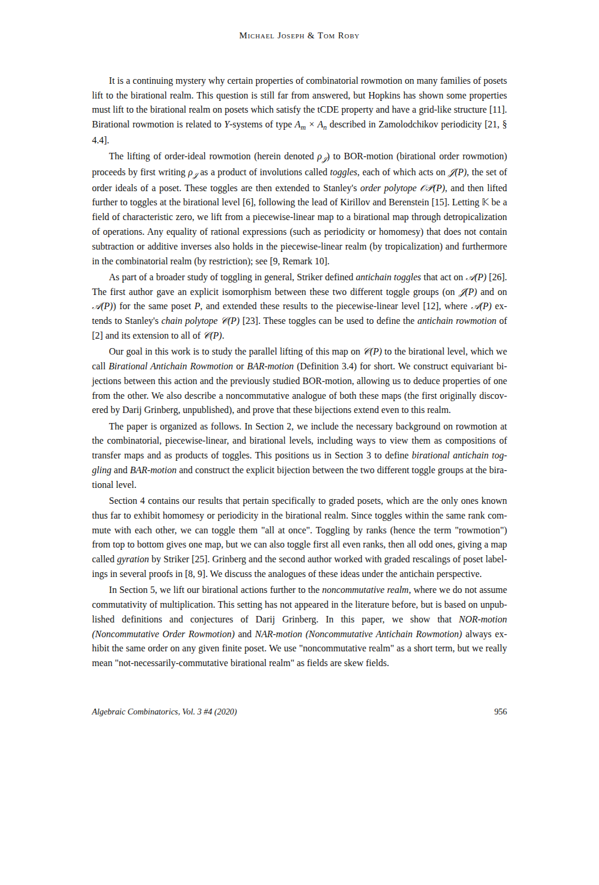Michael Joseph & Tom Roby
It is a continuing mystery why certain properties of combinatorial rowmotion on many families of posets lift to the birational realm. This question is still far from answered, but Hopkins has shown some properties must lift to the birational realm on posets which satisfy the tCDE property and have a grid-like structure [11]. Birational rowmotion is related to Y-systems of type Am × An described in Zamolodchikov periodicity [21, § 4.4].
The lifting of order-ideal rowmotion (herein denoted ρ𝒥) to BOR-motion (birational order rowmotion) proceeds by first writing ρ𝒥 as a product of involutions called toggles, each of which acts on 𝒥(P), the set of order ideals of a poset. These toggles are then extended to Stanley's order polytope 𝒪𝒫(P), and then lifted further to toggles at the birational level [6], following the lead of Kirillov and Berenstein [15]. Letting 𝕂 be a field of characteristic zero, we lift from a piecewise-linear map to a birational map through detropicalization of operations. Any equality of rational expressions (such as periodicity or homomesy) that does not contain subtraction or additive inverses also holds in the piecewise-linear realm (by tropicalization) and furthermore in the combinatorial realm (by restriction); see [9, Remark 10].
As part of a broader study of toggling in general, Striker defined antichain toggles that act on 𝒜(P) [26]. The first author gave an explicit isomorphism between these two different toggle groups (on 𝒥(P) and on 𝒜(P)) for the same poset P, and extended these results to the piecewise-linear level [12], where 𝒜(P) extends to Stanley's chain polytope 𝒞(P) [23]. These toggles can be used to define the antichain rowmotion of [2] and its extension to all of 𝒞(P).
Our goal in this work is to study the parallel lifting of this map on 𝒞(P) to the birational level, which we call Birational Antichain Rowmotion or BAR-motion (Definition 3.4) for short. We construct equivariant bijections between this action and the previously studied BOR-motion, allowing us to deduce properties of one from the other. We also describe a noncommutative analogue of both these maps (the first originally discovered by Darij Grinberg, unpublished), and prove that these bijections extend even to this realm.
The paper is organized as follows. In Section 2, we include the necessary background on rowmotion at the combinatorial, piecewise-linear, and birational levels, including ways to view them as compositions of transfer maps and as products of toggles. This positions us in Section 3 to define birational antichain toggling and BAR-motion and construct the explicit bijection between the two different toggle groups at the birational level.
Section 4 contains our results that pertain specifically to graded posets, which are the only ones known thus far to exhibit homomesy or periodicity in the birational realm. Since toggles within the same rank commute with each other, we can toggle them "all at once". Toggling by ranks (hence the term "rowmotion") from top to bottom gives one map, but we can also toggle first all even ranks, then all odd ones, giving a map called gyration by Striker [25]. Grinberg and the second author worked with graded rescalings of poset labelings in several proofs in [8, 9]. We discuss the analogues of these ideas under the antichain perspective.
In Section 5, we lift our birational actions further to the noncommutative realm, where we do not assume commutativity of multiplication. This setting has not appeared in the literature before, but is based on unpublished definitions and conjectures of Darij Grinberg. In this paper, we show that NOR-motion (Noncommutative Order Rowmotion) and NAR-motion (Noncommutative Antichain Rowmotion) always exhibit the same order on any given finite poset. We use "noncommutative realm" as a short term, but we really mean "not-necessarily-commutative birational realm" as fields are skew fields.
Algebraic Combinatorics, Vol. 3 #4 (2020) 956